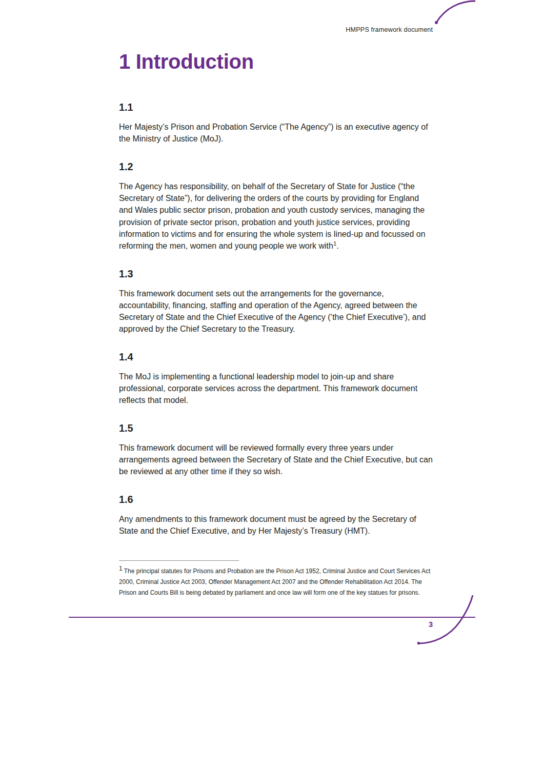HMPPS framework document
1 Introduction
1.1
Her Majesty’s Prison and Probation Service (“The Agency”) is an executive agency of the Ministry of Justice (MoJ).
1.2
The Agency has responsibility, on behalf of the Secretary of State for Justice (“the Secretary of State”), for delivering the orders of the courts by providing for England and Wales public sector prison, probation and youth custody services, managing the provision of private sector prison, probation and youth justice services, providing information to victims and for ensuring the whole system is lined-up and focussed on reforming the men, women and young people we work with1.
1.3
This framework document sets out the arrangements for the governance, accountability, financing, staffing and operation of the Agency, agreed between the Secretary of State and the Chief Executive of the Agency (‘the Chief Executive’), and approved by the Chief Secretary to the Treasury.
1.4
The MoJ is implementing a functional leadership model to join-up and share professional, corporate services across the department. This framework document reflects that model.
1.5
This framework document will be reviewed formally every three years under arrangements agreed between the Secretary of State and the Chief Executive, but can be reviewed at any other time if they so wish.
1.6
Any amendments to this framework document must be agreed by the Secretary of State and the Chief Executive, and by Her Majesty’s Treasury (HMT).
1 The principal statutes for Prisons and Probation are the Prison Act 1952, Criminal Justice and Court Services Act 2000, Criminal Justice Act 2003, Offender Management Act 2007 and the Offender Rehabilitation Act 2014. The Prison and Courts Bill is being debated by parliament and once law will form one of the key statues for prisons.
3